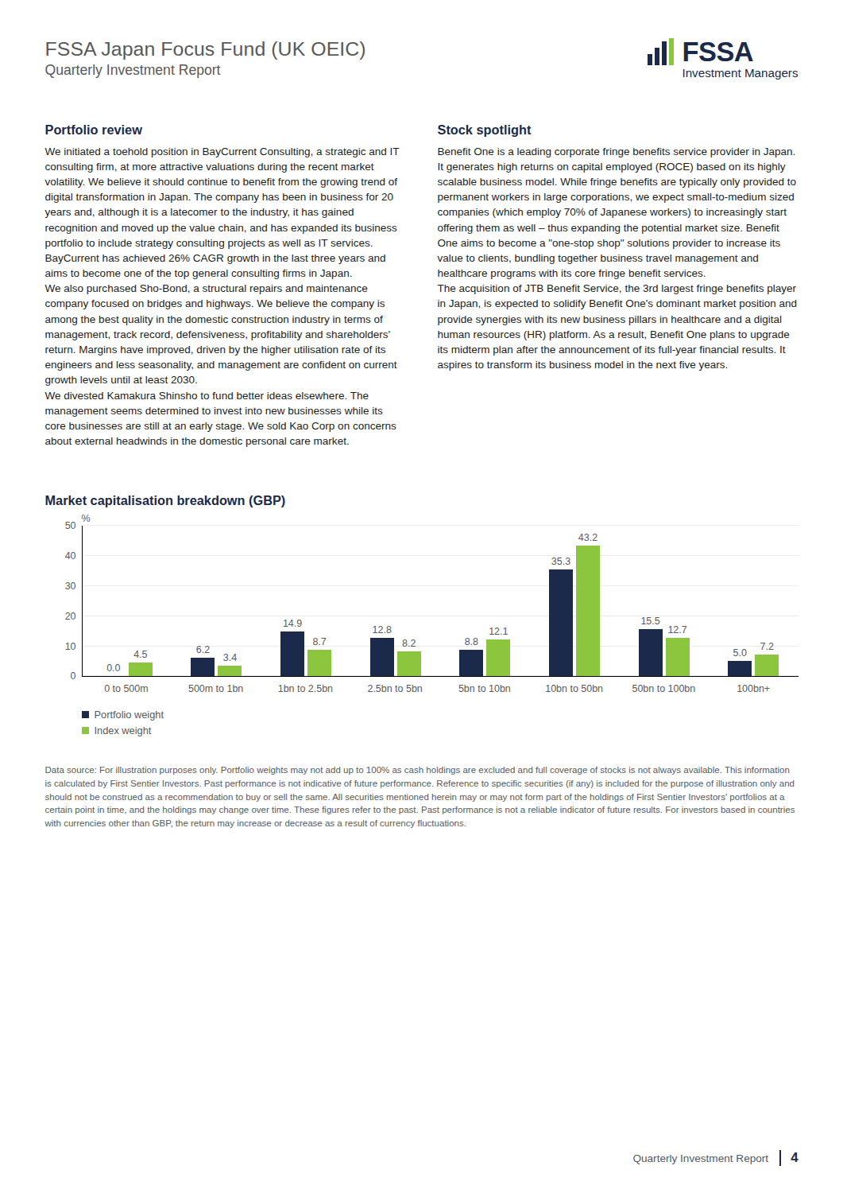FSSA Japan Focus Fund (UK OEIC)
Quarterly Investment Report
FSSA Investment Managers
Portfolio review
We initiated a toehold position in BayCurrent Consulting, a strategic and IT consulting firm, at more attractive valuations during the recent market volatility. We believe it should continue to benefit from the growing trend of digital transformation in Japan. The company has been in business for 20 years and, although it is a latecomer to the industry, it has gained recognition and moved up the value chain, and has expanded its business portfolio to include strategy consulting projects as well as IT services. BayCurrent has achieved 26% CAGR growth in the last three years and aims to become one of the top general consulting firms in Japan.
We also purchased Sho-Bond, a structural repairs and maintenance company focused on bridges and highways. We believe the company is among the best quality in the domestic construction industry in terms of management, track record, defensiveness, profitability and shareholders' return. Margins have improved, driven by the higher utilisation rate of its engineers and less seasonality, and management are confident on current growth levels until at least 2030.
We divested Kamakura Shinsho to fund better ideas elsewhere. The management seems determined to invest into new businesses while its core businesses are still at an early stage. We sold Kao Corp on concerns about external headwinds in the domestic personal care market.
Stock spotlight
Benefit One is a leading corporate fringe benefits service provider in Japan. It generates high returns on capital employed (ROCE) based on its highly scalable business model. While fringe benefits are typically only provided to permanent workers in large corporations, we expect small-to-medium sized companies (which employ 70% of Japanese workers) to increasingly start offering them as well – thus expanding the potential market size. Benefit One aims to become a "one-stop shop" solutions provider to increase its value to clients, bundling together business travel management and healthcare programs with its core fringe benefit services.
The acquisition of JTB Benefit Service, the 3rd largest fringe benefits player in Japan, is expected to solidify Benefit One's dominant market position and provide synergies with its new business pillars in healthcare and a digital human resources (HR) platform. As a result, Benefit One plans to upgrade its midterm plan after the announcement of its full-year financial results. It aspires to transform its business model in the next five years.
Market capitalisation breakdown (GBP)
%
50
40
30
20
10
0
0.0
4.5
6.2
3.4
14.9
8.7
12.8
8.2
8.8
12.1
35.3
43.2
15.5
12.7
5.0
7.2
0 to 500m
500m to 1bn
1bn to 2.5bn
2.5bn to 5bn
5bn to 10bn
10bn to 50bn
50bn to 100bn
100bn+
Portfolio weight
Index weight
Data source: For illustration purposes only. Portfolio weights may not add up to 100% as cash holdings are excluded and full coverage of stocks is not always available. This information is calculated by First Sentier Investors. Past performance is not indicative of future performance. Reference to specific securities (if any) is included for the purpose of illustration only and should not be construed as a recommendation to buy or sell the same. All securities mentioned herein may or may not form part of the holdings of First Sentier Investors' portfolios at a certain point in time, and the holdings may change over time. These figures refer to the past. Past performance is not a reliable indicator of future results. For investors based in countries with currencies other than GBP, the return may increase or decrease as a result of currency fluctuations.
Quarterly Investment Report 4